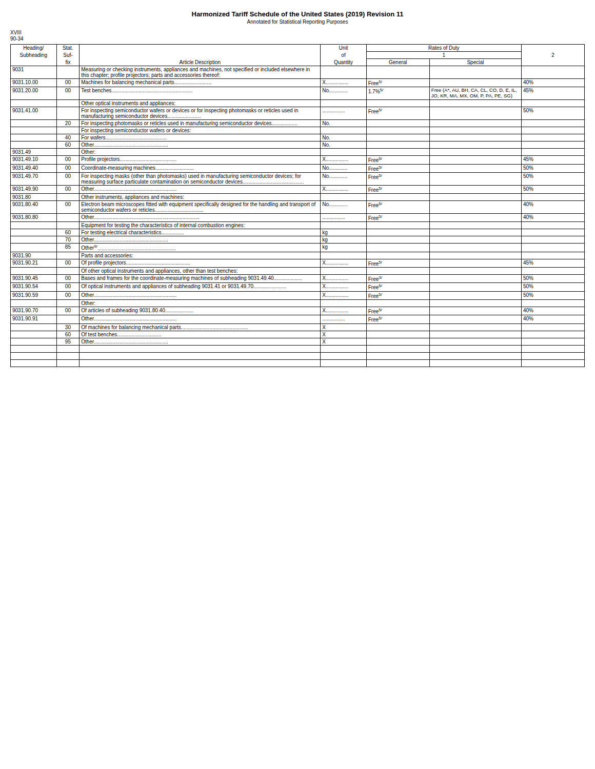Harmonized Tariff Schedule of the United States (2019) Revision 11
Annotated for Statistical Reporting Purposes
XVIII
90-34
| Heading/ | Stat. | | Unit | Rates of Duty | |
| --- | --- | --- | --- | --- | --- |
| Subheading | Suf- | of | 1 | 2 |
| | fix | Article Description | Quantity | General | Special | |
| 9031 | | Measuring or checking instruments, appliances and machines, not specified or included elsewhere in this chapter; profile projectors; parts and accessories thereof: | | | | |
| 9031.10.00 | 00 | Machines for balancing mechanical parts .......................... | X ................ | Free 5/ | | 40% |
| 9031.20.00 | 00 | Test benches ......................................................... | No ............. | 1.7% 5/ | Free (A*, AU, BH, CA, CL, CO, D, E, IL, JO, KR, MA, MX, OM, P, PA, PE, SG) | 45% |
| | | Other optical instruments and appliances: | | | | |
| 9031.41.00 | | For inspecting semiconductor wafers or devices or for inspecting photomasks or reticles used in manufacturing semiconductor devices ........................ | ................ | Free 5/ | | 50% |
| | 20 | For inspecting photomasks or reticles used in manufacturing semiconductor devices .................. | No. | | | |
| | | For inspecting semiconductor wafers or devices: | | | | |
| | 40 | For wafers ........................................... | No. | | | |
| | 60 | Other .................................................... | No. | | | |
| 9031.49 | | Other: | | | | |
| 9031.49.10 | 00 | Profile projectors ........................................ | X ................ | Free 5/ | | 45% |
| 9031.49.40 | 00 | Coordinate-measuring machines ........................... | No ............. | Free 5/ | | 50% |
| 9031.49.70 | 00 | For inspecting masks (other than photomasks) used in manufacturing semiconductor devices; for measuring surface particulate contamination on semiconductor devices ........................................... | No ............. | Free 5/ | | 50% |
| 9031.49.90 | 00 | Other .......................................................... | X ................ | Free 5/ | | 50% |
| 9031.80 | | Other instruments, appliances and machines: | | | | |
| 9031.80.40 | 00 | Electron beam microscopes fitted with equipment specifically designed for the handling and transport of semiconductor wafers or reticles .................................. | No ............. | Free 5/ | | 40% |
| 9031.80.80 | | Other .......................................................................... | ................ | Free 5/ | | 40% |
| | | Equipment for testing the characteristics of internal combustion engines: | | | | |
| | 60 | For testing electrical characteristics ................ | kg | | | |
| | 70 | Other .................................................... | kg | | | |
| | 85 | Other 9/ ....................................................... | kg | | | |
| 9031.90 | | Parts and accessories: | | | | |
| 9031.90.21 | 00 | Of profile projectors ............................................. | X ................ | Free 5/ | | 45% |
| | | Of other optical instruments and appliances, other than test benches: | | | | |
| 9031.90.45 | 00 | Bases and frames for the coordinate-measuring machines of subheading 9031.49.40 .................... | X ................ | Free 3/ | | 50% |
| 9031.90.54 | 00 | Of optical instruments and appliances of subheading 9031.41 or 9031.49.70 ....................... | X ................ | Free 5/ | | 50% |
| 9031.90.59 | 00 | Other .......................................................... | X ................ | Free 5/ | | 50% |
| | | Other: | | | | |
| 9031.90.70 | 00 | Of articles of subheading 9031.80.40 .................... | X ................ | Free 5/ | | 40% |
| 9031.90.91 | | Other .......................................................... | ................ | Free 5/ | | 40% |
| | 30 | Of machines for balancing mechanical parts ............................................... | X | | | |
| | 60 | Of test benches ............................... | X | | | |
| | 95 | Other .................................................... | X | | | |